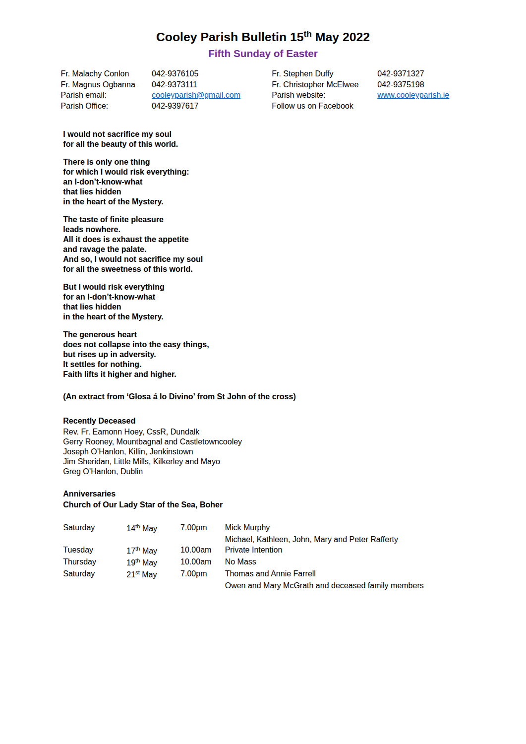Cooley Parish Bulletin 15th May 2022
Fifth Sunday of Easter
| Fr. Malachy Conlon | 042-9376105 | Fr. Stephen Duffy | 042-9371327 |
| Fr. Magnus Ogbanna | 042-9373111 | Fr. Christopher McElwee | 042-9375198 |
| Parish email: | cooleyparish@gmail.com | Parish website: | www.cooleyparish.ie |
| Parish Office: | 042-9397617 | Follow us on Facebook |
I would not sacrifice my soul
for all the beauty of this world.
There is only one thing
for which I would risk everything:
an I-don’t-know-what
that lies hidden
in the heart of the Mystery.
The taste of finite pleasure
leads nowhere.
All it does is exhaust the appetite
and ravage the palate.
And so, I would not sacrifice my soul
for all the sweetness of this world.
But I would risk everything
for an I-don’t-know-what
that lies hidden
in the heart of the Mystery.
The generous heart
does not collapse into the easy things,
but rises up in adversity.
It settles for nothing.
Faith lifts it higher and higher.
(An extract from ‘Glosa á lo Divino’ from St John of the cross)
Recently Deceased
Rev. Fr. Eamonn Hoey, CssR, Dundalk
Gerry Rooney, Mountbagnal and Castletowncooley
Joseph O’Hanlon, Killin, Jenkinstown
Jim Sheridan, Little Mills, Kilkerley and Mayo
Greg O’Hanlon, Dublin
Anniversaries
Church of Our Lady Star of the Sea, Boher
| Saturday | 14 th May | 7.00pm | Mick Murphy |
| | | | Michael, Kathleen, John, Mary and Peter Rafferty |
| Tuesday | 17 th May | 10.00am | Private Intention |
| Thursday | 19 th May | 10.00am | No Mass |
| Saturday | 21 st May | 7.00pm | Thomas and Annie Farrell |
| | | | Owen and Mary McGrath and deceased family members |